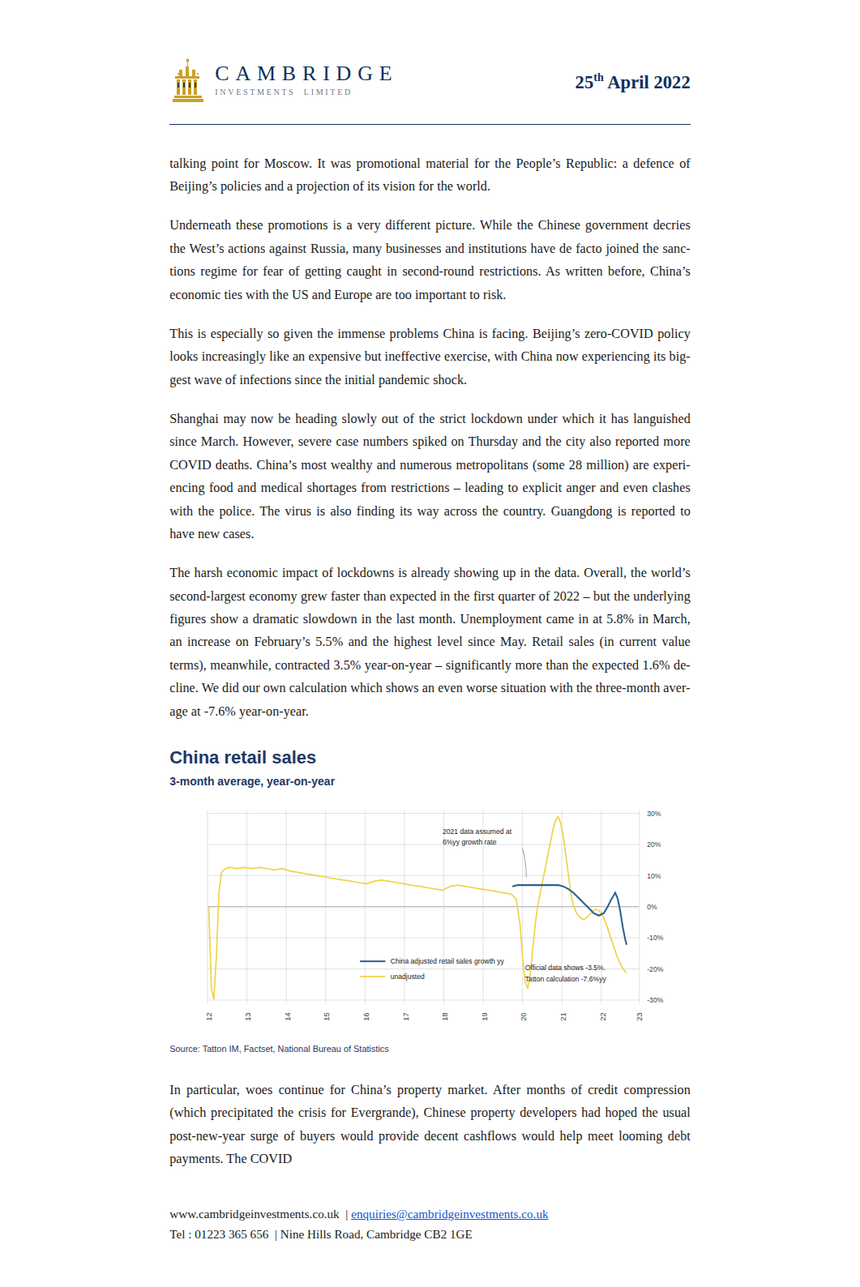CAMBRIDGE
INVESTMENTS LIMITED
25th April 2022
talking point for Moscow. It was promotional material for the People’s Republic: a defence of Beijing’s policies and a projection of its vision for the world.
Underneath these promotions is a very different picture. While the Chinese government decries the West’s actions against Russia, many businesses and institutions have de facto joined the sanctions regime for fear of getting caught in second-round restrictions. As written before, China’s economic ties with the US and Europe are too important to risk.
This is especially so given the immense problems China is facing. Beijing’s zero-COVID policy looks increasingly like an expensive but ineffective exercise, with China now experiencing its biggest wave of infections since the initial pandemic shock.
Shanghai may now be heading slowly out of the strict lockdown under which it has languished since March. However, severe case numbers spiked on Thursday and the city also reported more COVID deaths. China’s most wealthy and numerous metropolitans (some 28 million) are experiencing food and medical shortages from restrictions – leading to explicit anger and even clashes with the police. The virus is also finding its way across the country. Guangdong is reported to have new cases.
The harsh economic impact of lockdowns is already showing up in the data. Overall, the world’s second-largest economy grew faster than expected in the first quarter of 2022 – but the underlying figures show a dramatic slowdown in the last month. Unemployment came in at 5.8% in March, an increase on February’s 5.5% and the highest level since May. Retail sales (in current value terms), meanwhile, contracted 3.5% year-on-year – significantly more than the expected 1.6% decline. We did our own calculation which shows an even worse situation with the three-month average at -7.6% year-on-year.
China retail sales
3-month average, year-on-year
30% 20% 10% 0% -10% -20% -30% 12 13 14 15 16 17 18 19 20 21 22 23 2021 data assumed at 6%yy growth rate Official data shows -3.5%. Tatton calculation -7.6%yy China adjusted retail sales growth yy unadjusted
Source: Tatton IM, Factset, National Bureau of Statistics
In particular, woes continue for China’s property market. After months of credit compression (which precipitated the crisis for Evergrande), Chinese property developers had hoped the usual post-new-year surge of buyers would provide decent cashflows would help meet looming debt payments. The COVID
www.cambridgeinvestments.co.uk | enquiries@cambridgeinvestments.co.uk
Tel : 01223 365 656 | Nine Hills Road, Cambridge CB2 1GE